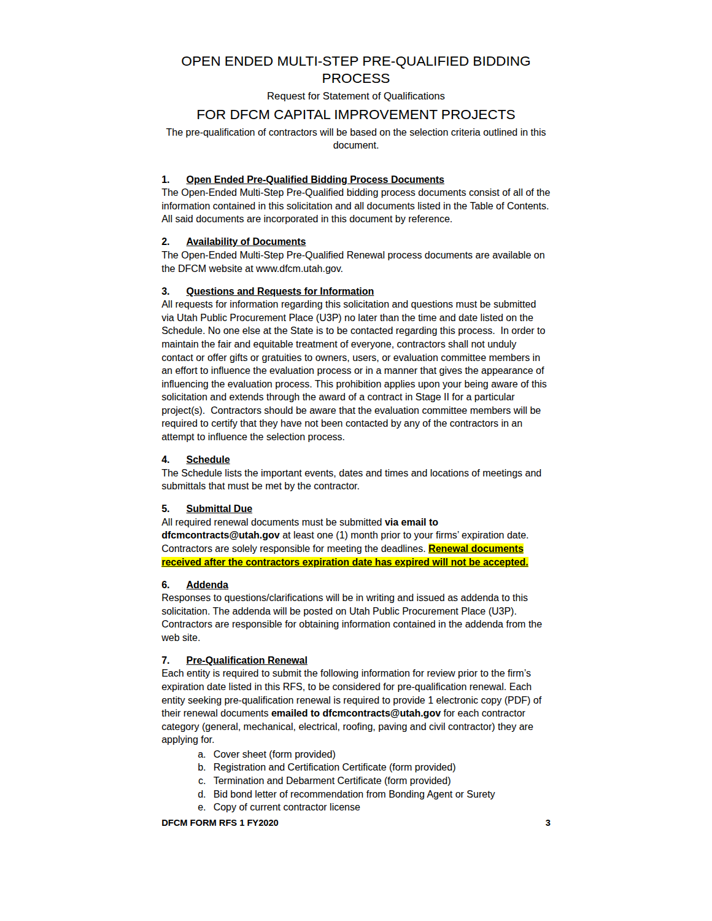OPEN ENDED MULTI-STEP PRE-QUALIFIED BIDDING PROCESS
Request for Statement of Qualifications
FOR DFCM CAPITAL IMPROVEMENT PROJECTS
The pre-qualification of contractors will be based on the selection criteria outlined in this document.
1. Open Ended Pre-Qualified Bidding Process Documents
The Open-Ended Multi-Step Pre-Qualified bidding process documents consist of all of the information contained in this solicitation and all documents listed in the Table of Contents. All said documents are incorporated in this document by reference.
2. Availability of Documents
The Open-Ended Multi-Step Pre-Qualified Renewal process documents are available on the DFCM website at www.dfcm.utah.gov.
3. Questions and Requests for Information
All requests for information regarding this solicitation and questions must be submitted via Utah Public Procurement Place (U3P) no later than the time and date listed on the Schedule. No one else at the State is to be contacted regarding this process. In order to maintain the fair and equitable treatment of everyone, contractors shall not unduly contact or offer gifts or gratuities to owners, users, or evaluation committee members in an effort to influence the evaluation process or in a manner that gives the appearance of influencing the evaluation process. This prohibition applies upon your being aware of this solicitation and extends through the award of a contract in Stage II for a particular project(s). Contractors should be aware that the evaluation committee members will be required to certify that they have not been contacted by any of the contractors in an attempt to influence the selection process.
4. Schedule
The Schedule lists the important events, dates and times and locations of meetings and submittals that must be met by the contractor.
5. Submittal Due
All required renewal documents must be submitted via email to dfcmcontracts@utah.gov at least one (1) month prior to your firms’ expiration date. Contractors are solely responsible for meeting the deadlines. Renewal documents received after the contractors expiration date has expired will not be accepted.
6. Addenda
Responses to questions/clarifications will be in writing and issued as addenda to this solicitation. The addenda will be posted on Utah Public Procurement Place (U3P). Contractors are responsible for obtaining information contained in the addenda from the web site.
7. Pre-Qualification Renewal
Each entity is required to submit the following information for review prior to the firm’s expiration date listed in this RFS, to be considered for pre-qualification renewal. Each entity seeking pre-qualification renewal is required to provide 1 electronic copy (PDF) of their renewal documents emailed to dfcmcontracts@utah.gov for each contractor category (general, mechanical, electrical, roofing, paving and civil contractor) they are applying for.
Cover sheet (form provided)
Registration and Certification Certificate (form provided)
Termination and Debarment Certificate (form provided)
Bid bond letter of recommendation from Bonding Agent or Surety
Copy of current contractor license
DFCM FORM RFS 1 FY2020 3